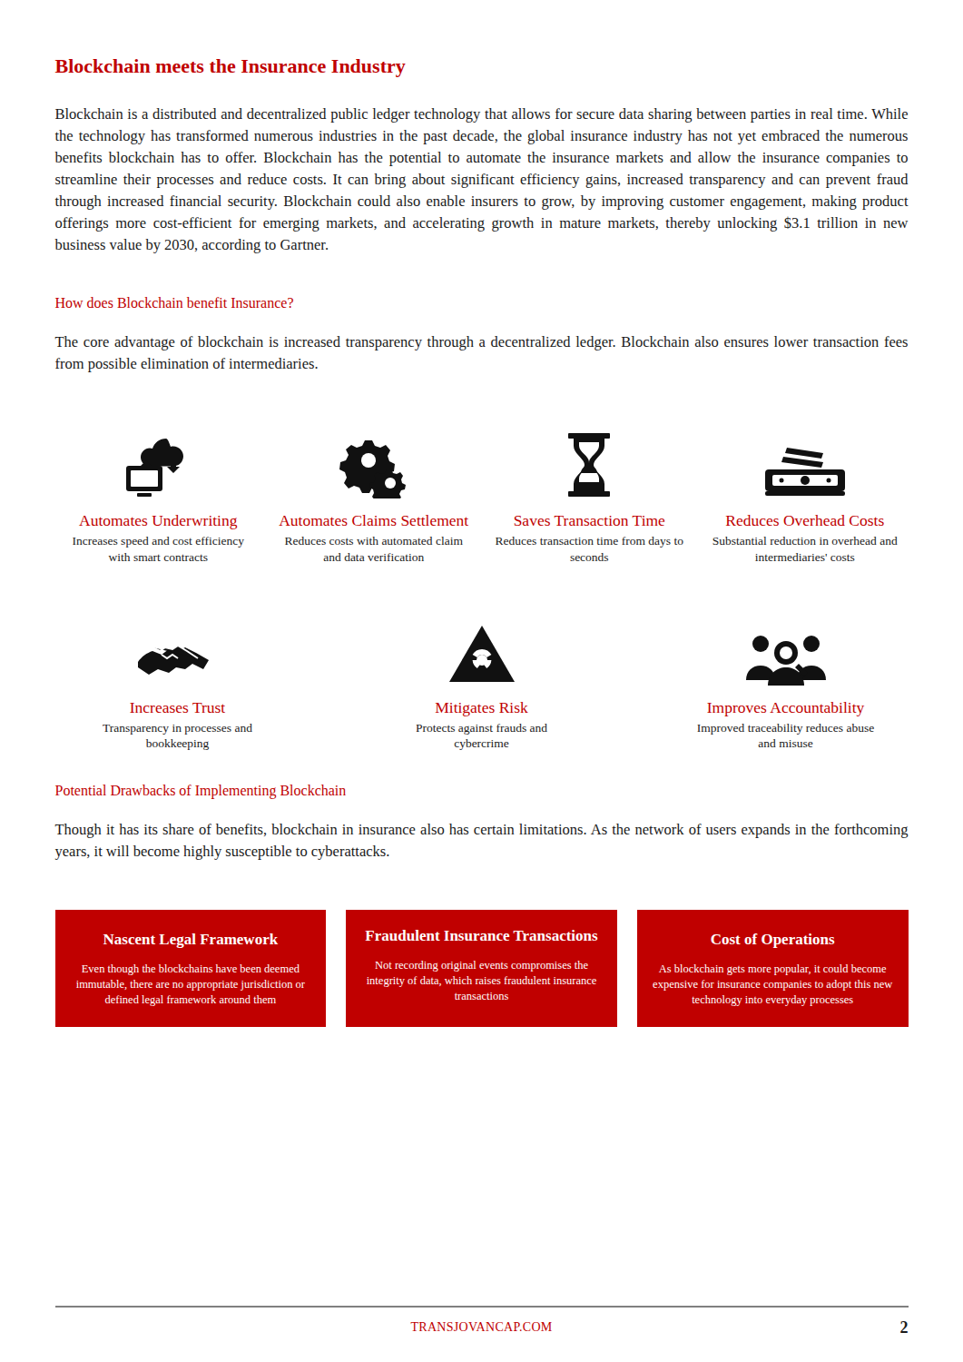Blockchain meets the Insurance Industry
Blockchain is a distributed and decentralized public ledger technology that allows for secure data sharing between parties in real time. While the technology has transformed numerous industries in the past decade, the global insurance industry has not yet embraced the numerous benefits blockchain has to offer. Blockchain has the potential to automate the insurance markets and allow the insurance companies to streamline their processes and reduce costs. It can bring about significant efficiency gains, increased transparency and can prevent fraud through increased financial security. Blockchain could also enable insurers to grow, by improving customer engagement, making product offerings more cost-efficient for emerging markets, and accelerating growth in mature markets, thereby unlocking $3.1 trillion in new business value by 2030, according to Gartner.
How does Blockchain benefit Insurance?
The core advantage of blockchain is increased transparency through a decentralized ledger. Blockchain also ensures lower transaction fees from possible elimination of intermediaries.
Automates Underwriting
Increases speed and cost efficiency with smart contracts
Automates Claims Settlement
Reduces costs with automated claim and data verification
Saves Transaction Time
Reduces transaction time from days to seconds
Reduces Overhead Costs
Substantial reduction in overhead and intermediaries' costs
Increases Trust
Transparency in processes and bookkeeping
Mitigates Risk
Protects against frauds and cybercrime
Improves Accountability
Improved traceability reduces abuse and misuse
Potential Drawbacks of Implementing Blockchain
Though it has its share of benefits, blockchain in insurance also has certain limitations. As the network of users expands in the forthcoming years, it will become highly susceptible to cyberattacks.
Nascent Legal Framework
Even though the blockchains have been deemed immutable, there are no appropriate jurisdiction or defined legal framework around them
Fraudulent Insurance Transactions
Not recording original events compromises the integrity of data, which raises fraudulent insurance transactions
Cost of Operations
As blockchain gets more popular, it could become expensive for insurance companies to adopt this new technology into everyday processes
TRANSJOVANCAP.COM 2